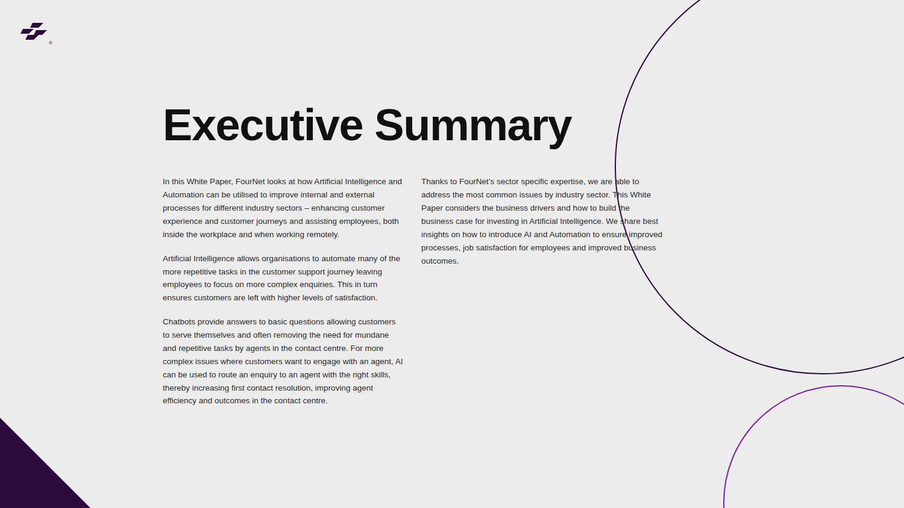®
Executive Summary
In this White Paper, FourNet looks at how Artificial Intelligence and Automation can be utilised to improve internal and external processes for different industry sectors – enhancing customer experience and customer journeys and assisting employees, both inside the workplace and when working remotely.
Artificial Intelligence allows organisations to automate many of the more repetitive tasks in the customer support journey leaving employees to focus on more complex enquiries. This in turn ensures customers are left with higher levels of satisfaction.
Chatbots provide answers to basic questions allowing customers to serve themselves and often removing the need for mundane and repetitive tasks by agents in the contact centre. For more complex issues where customers want to engage with an agent, AI can be used to route an enquiry to an agent with the right skills, thereby increasing first contact resolution, improving agent efficiency and outcomes in the contact centre.
Thanks to FourNet’s sector specific expertise, we are able to address the most common issues by industry sector. This White Paper considers the business drivers and how to build the business case for investing in Artificial Intelligence. We share best insights on how to introduce AI and Automation to ensure improved processes, job satisfaction for employees and improved business outcomes.